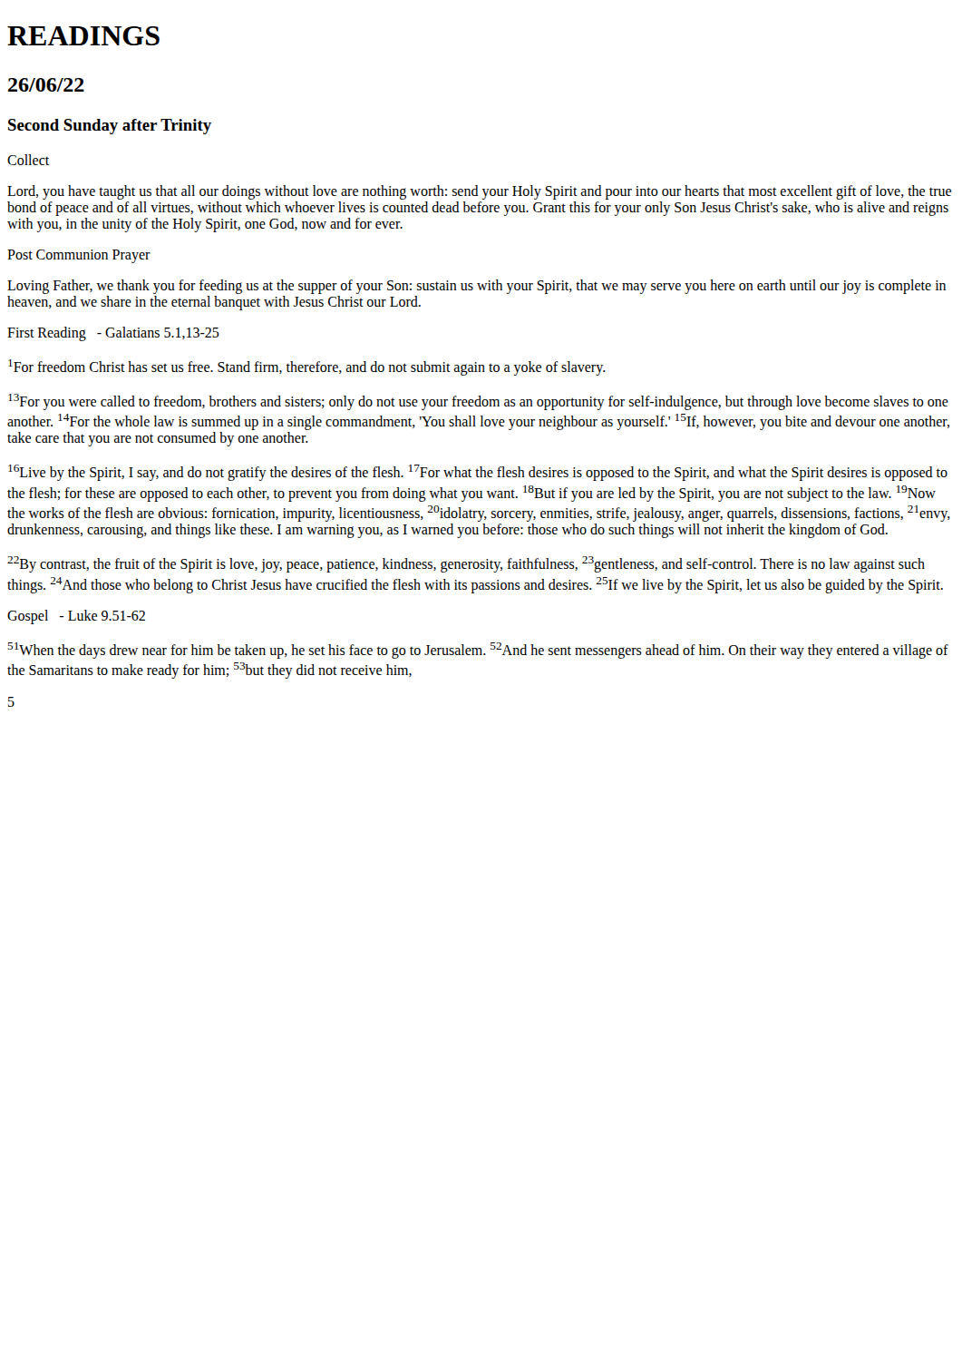READINGS
26/06/22
Second Sunday after Trinity
Collect
Lord, you have taught us that all our doings without love are nothing worth: send your Holy Spirit and pour into our hearts that most excellent gift of love, the true bond of peace and of all virtues, without which whoever lives is counted dead before you. Grant this for your only Son Jesus Christ's sake, who is alive and reigns with you, in the unity of the Holy Spirit, one God, now and for ever.
Post Communion Prayer
Loving Father, we thank you for feeding us at the supper of your Son: sustain us with your Spirit, that we may serve you here on earth until our joy is complete in heaven, and we share in the eternal banquet with Jesus Christ our Lord.
First Reading - Galatians 5.1,13-25
1For freedom Christ has set us free. Stand firm, therefore, and do not submit again to a yoke of slavery.
13For you were called to freedom, brothers and sisters; only do not use your freedom as an opportunity for self-indulgence, but through love become slaves to one another. 14For the whole law is summed up in a single commandment, 'You shall love your neighbour as yourself.' 15If, however, you bite and devour one another, take care that you are not consumed by one another.
16Live by the Spirit, I say, and do not gratify the desires of the flesh. 17For what the flesh desires is opposed to the Spirit, and what the Spirit desires is opposed to the flesh; for these are opposed to each other, to prevent you from doing what you want. 18But if you are led by the Spirit, you are not subject to the law. 19Now the works of the flesh are obvious: fornication, impurity, licentiousness, 20idolatry, sorcery, enmities, strife, jealousy, anger, quarrels, dissensions, factions, 21envy, drunkenness, carousing, and things like these. I am warning you, as I warned you before: those who do such things will not inherit the kingdom of God.
22By contrast, the fruit of the Spirit is love, joy, peace, patience, kindness, generosity, faithfulness, 23gentleness, and self-control. There is no law against such things. 24And those who belong to Christ Jesus have crucified the flesh with its passions and desires. 25If we live by the Spirit, let us also be guided by the Spirit.
Gospel - Luke 9.51-62
51When the days drew near for him be taken up, he set his face to go to Jerusalem. 52And he sent messengers ahead of him. On their way they entered a village of the Samaritans to make ready for him; 53but they did not receive him,
5